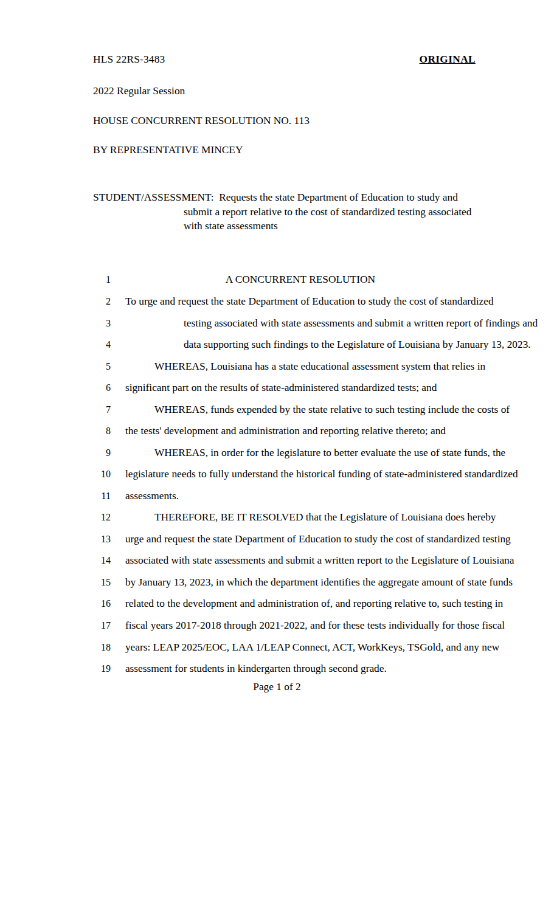HLS 22RS-3483 ORIGINAL
2022 Regular Session
HOUSE CONCURRENT RESOLUTION NO. 113
BY REPRESENTATIVE MINCEY
STUDENT/ASSESSMENT: Requests the state Department of Education to study and submit a report relative to the cost of standardized testing associated with state assessments
A CONCURRENT RESOLUTION
To urge and request the state Department of Education to study the cost of standardized
testing associated with state assessments and submit a written report of findings and
data supporting such findings to the Legislature of Louisiana by January 13, 2023.
WHEREAS, Louisiana has a state educational assessment system that relies in
significant part on the results of state-administered standardized tests; and
WHEREAS, funds expended by the state relative to such testing include the costs of
the tests' development and administration and reporting relative thereto; and
WHEREAS, in order for the legislature to better evaluate the use of state funds, the
legislature needs to fully understand the historical funding of state-administered standardized
assessments.
THEREFORE, BE IT RESOLVED that the Legislature of Louisiana does hereby
urge and request the state Department of Education to study the cost of standardized testing
associated with state assessments and submit a written report to the Legislature of Louisiana
by January 13, 2023, in which the department identifies the aggregate amount of state funds
related to the development and administration of, and reporting relative to, such testing in
fiscal years 2017-2018 through 2021-2022, and for these tests individually for those fiscal
years: LEAP 2025/EOC, LAA 1/LEAP Connect, ACT, WorkKeys, TSGold, and any new
assessment for students in kindergarten through second grade.
Page 1 of 2